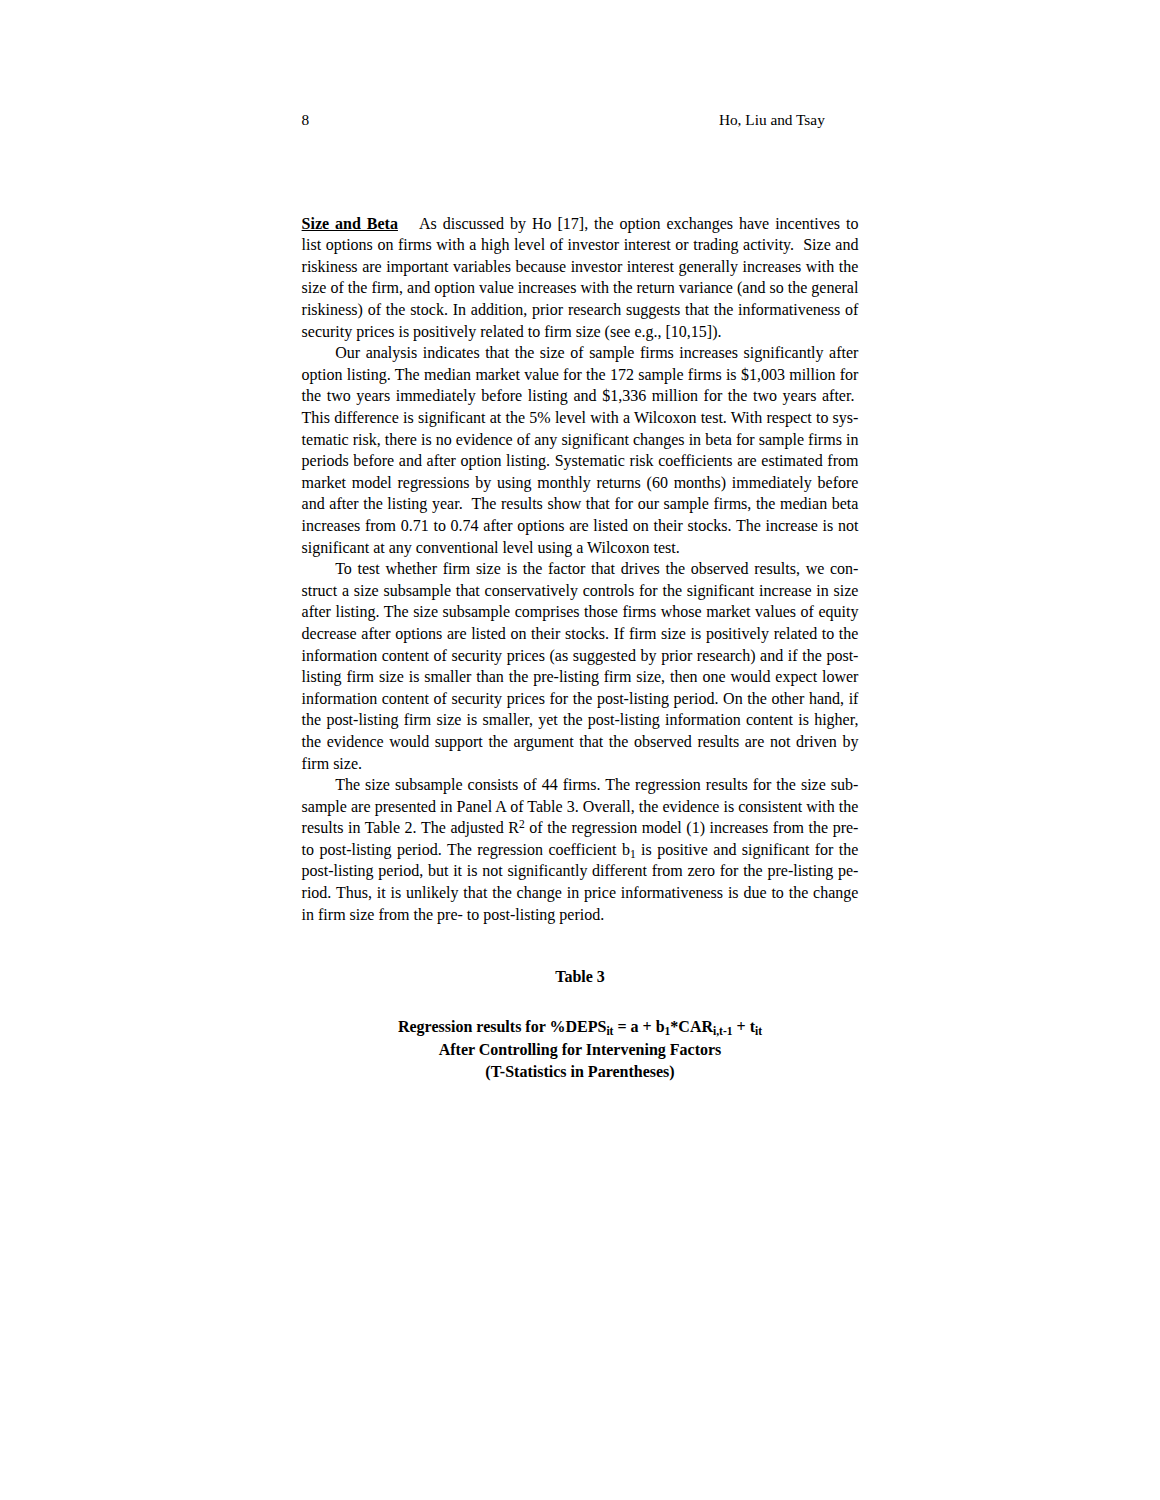8 Ho, Liu and Tsay
Size and Beta As discussed by Ho [17], the option exchanges have incentives to list options on firms with a high level of investor interest or trading activity. Size and riskiness are important variables because investor interest generally increases with the size of the firm, and option value increases with the return variance (and so the general riskiness) of the stock. In addition, prior research suggests that the informativeness of security prices is positively related to firm size (see e.g., [10,15]).
Our analysis indicates that the size of sample firms increases significantly after option listing. The median market value for the 172 sample firms is $1,003 million for the two years immediately before listing and $1,336 million for the two years after. This difference is significant at the 5% level with a Wilcoxon test. With respect to systematic risk, there is no evidence of any significant changes in beta for sample firms in periods before and after option listing. Systematic risk coefficients are estimated from market model regressions by using monthly returns (60 months) immediately before and after the listing year. The results show that for our sample firms, the median beta increases from 0.71 to 0.74 after options are listed on their stocks. The increase is not significant at any conventional level using a Wilcoxon test.
To test whether firm size is the factor that drives the observed results, we construct a size subsample that conservatively controls for the significant increase in size after listing. The size subsample comprises those firms whose market values of equity decrease after options are listed on their stocks. If firm size is positively related to the information content of security prices (as suggested by prior research) and if the post-listing firm size is smaller than the pre-listing firm size, then one would expect lower information content of security prices for the post-listing period. On the other hand, if the post-listing firm size is smaller, yet the post-listing information content is higher, the evidence would support the argument that the observed results are not driven by firm size.
The size subsample consists of 44 firms. The regression results for the size subsample are presented in Panel A of Table 3. Overall, the evidence is consistent with the results in Table 2. The adjusted R2 of the regression model (1) increases from the pre- to post-listing period. The regression coefficient b1 is positive and significant for the post-listing period, but it is not significantly different from zero for the pre-listing period. Thus, it is unlikely that the change in price informativeness is due to the change in firm size from the pre- to post-listing period.
Table 3
Regression results for %DEPSit = a + b1*CARi,t-1 + tit
After Controlling for Intervening Factors
(T-Statistics in Parentheses)